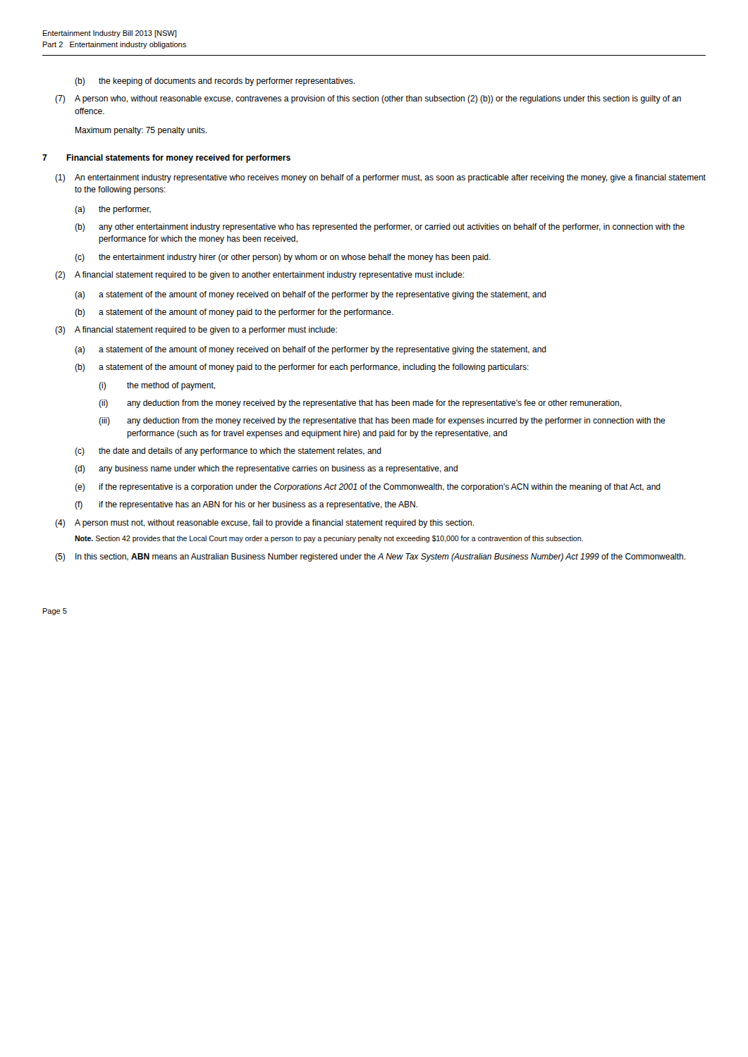Entertainment Industry Bill 2013 [NSW]
Part 2 Entertainment industry obligations
(b)
the keeping of documents and records by performer representatives.
(7)
A person who, without reasonable excuse, contravenes a provision of this section (other than subsection (2) (b)) or the regulations under this section is guilty of an offence.
Maximum penalty: 75 penalty units.
7 Financial statements for money received for performers
(1)
An entertainment industry representative who receives money on behalf of a performer must, as soon as practicable after receiving the money, give a financial statement to the following persons:
(a)
the performer,
(b)
any other entertainment industry representative who has represented the performer, or carried out activities on behalf of the performer, in connection with the performance for which the money has been received,
(c)
the entertainment industry hirer (or other person) by whom or on whose behalf the money has been paid.
(2)
A financial statement required to be given to another entertainment industry representative must include:
(a)
a statement of the amount of money received on behalf of the performer by the representative giving the statement, and
(b)
a statement of the amount of money paid to the performer for the performance.
(3)
A financial statement required to be given to a performer must include:
(a)
a statement of the amount of money received on behalf of the performer by the representative giving the statement, and
(b)
a statement of the amount of money paid to the performer for each performance, including the following particulars:
(i)
the method of payment,
(ii)
any deduction from the money received by the representative that has been made for the representative's fee or other remuneration,
(iii)
any deduction from the money received by the representative that has been made for expenses incurred by the performer in connection with the performance (such as for travel expenses and equipment hire) and paid for by the representative, and
(c)
the date and details of any performance to which the statement relates, and
(d)
any business name under which the representative carries on business as a representative, and
(e)
if the representative is a corporation under the Corporations Act 2001 of the Commonwealth, the corporation's ACN within the meaning of that Act, and
(f)
if the representative has an ABN for his or her business as a representative, the ABN.
(4)
A person must not, without reasonable excuse, fail to provide a financial statement required by this section.
Note. Section 42 provides that the Local Court may order a person to pay a pecuniary penalty not exceeding $10,000 for a contravention of this subsection.
(5)
In this section, ABN means an Australian Business Number registered under the A New Tax System (Australian Business Number) Act 1999 of the Commonwealth.
Page 5